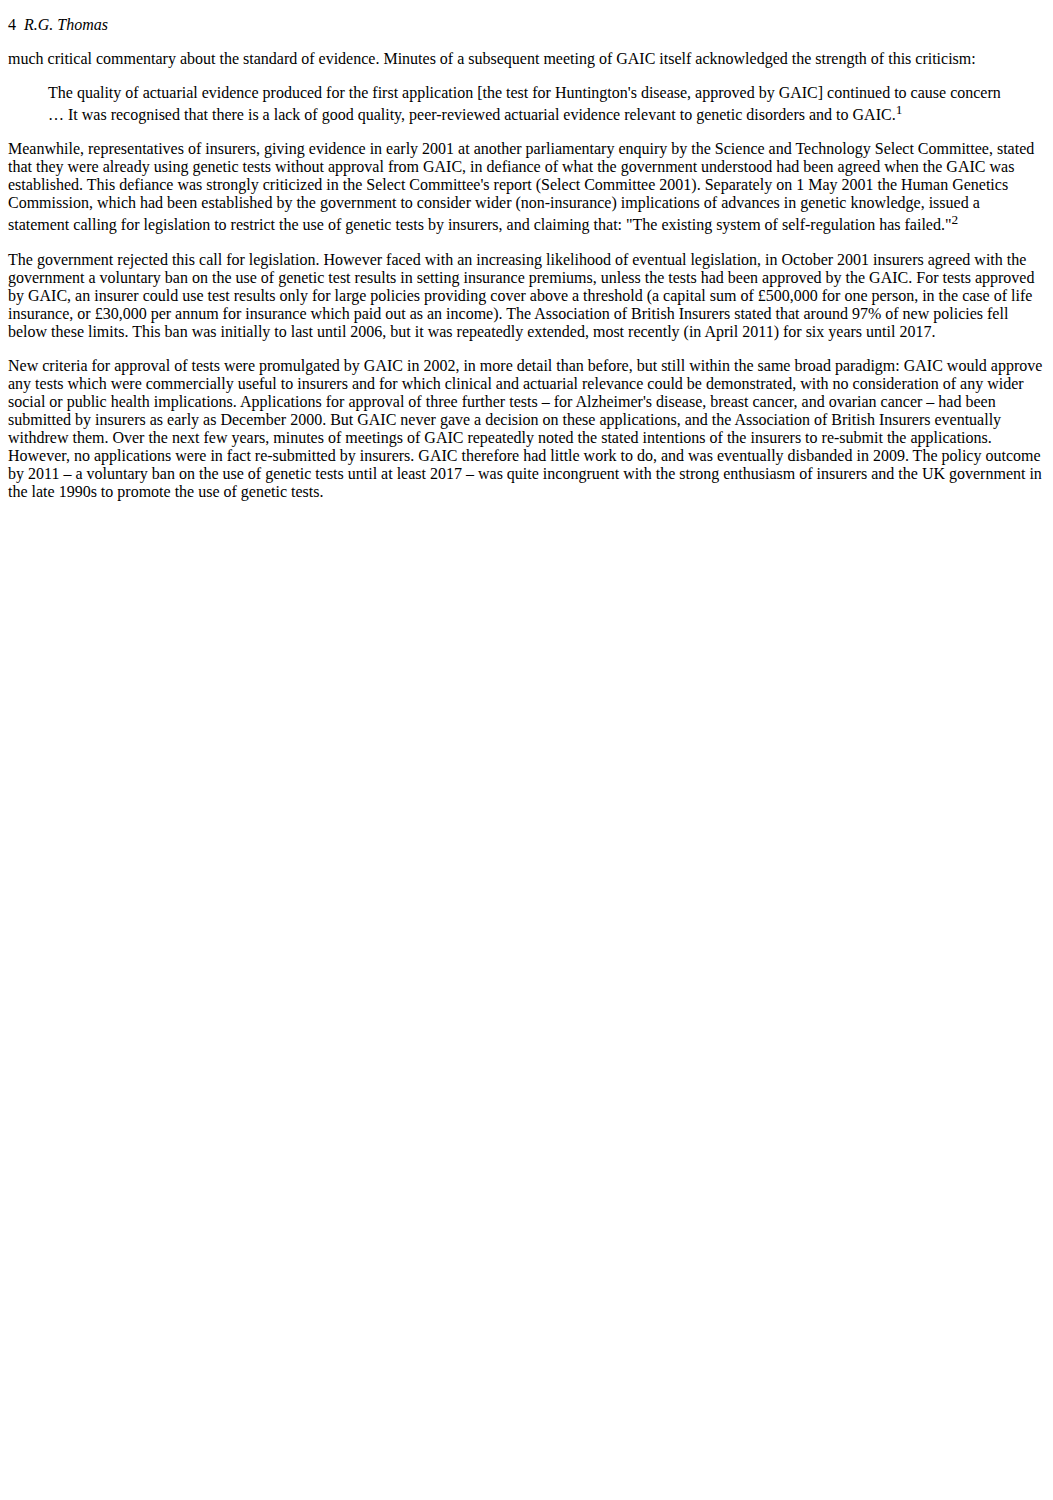4 R.G. Thomas
much critical commentary about the standard of evidence. Minutes of a subsequent meeting of GAIC itself acknowledged the strength of this criticism:
The quality of actuarial evidence produced for the first application [the test for Huntington's disease, approved by GAIC] continued to cause concern … It was recognised that there is a lack of good quality, peer-reviewed actuarial evidence relevant to genetic disorders and to GAIC.1
Meanwhile, representatives of insurers, giving evidence in early 2001 at another parliamentary enquiry by the Science and Technology Select Committee, stated that they were already using genetic tests without approval from GAIC, in defiance of what the government understood had been agreed when the GAIC was established. This defiance was strongly criticized in the Select Committee's report (Select Committee 2001). Separately on 1 May 2001 the Human Genetics Commission, which had been established by the government to consider wider (non-insurance) implications of advances in genetic knowledge, issued a statement calling for legislation to restrict the use of genetic tests by insurers, and claiming that: "The existing system of self-regulation has failed."2
The government rejected this call for legislation. However faced with an increasing likelihood of eventual legislation, in October 2001 insurers agreed with the government a voluntary ban on the use of genetic test results in setting insurance premiums, unless the tests had been approved by the GAIC. For tests approved by GAIC, an insurer could use test results only for large policies providing cover above a threshold (a capital sum of £500,000 for one person, in the case of life insurance, or £30,000 per annum for insurance which paid out as an income). The Association of British Insurers stated that around 97% of new policies fell below these limits. This ban was initially to last until 2006, but it was repeatedly extended, most recently (in April 2011) for six years until 2017.
New criteria for approval of tests were promulgated by GAIC in 2002, in more detail than before, but still within the same broad paradigm: GAIC would approve any tests which were commercially useful to insurers and for which clinical and actuarial relevance could be demonstrated, with no consideration of any wider social or public health implications. Applications for approval of three further tests – for Alzheimer's disease, breast cancer, and ovarian cancer – had been submitted by insurers as early as December 2000. But GAIC never gave a decision on these applications, and the Association of British Insurers eventually withdrew them. Over the next few years, minutes of meetings of GAIC repeatedly noted the stated intentions of the insurers to re-submit the applications. However, no applications were in fact re-submitted by insurers. GAIC therefore had little work to do, and was eventually disbanded in 2009. The policy outcome by 2011 – a voluntary ban on the use of genetic tests until at least 2017 – was quite incongruent with the strong enthusiasm of insurers and the UK government in the late 1990s to promote the use of genetic tests.